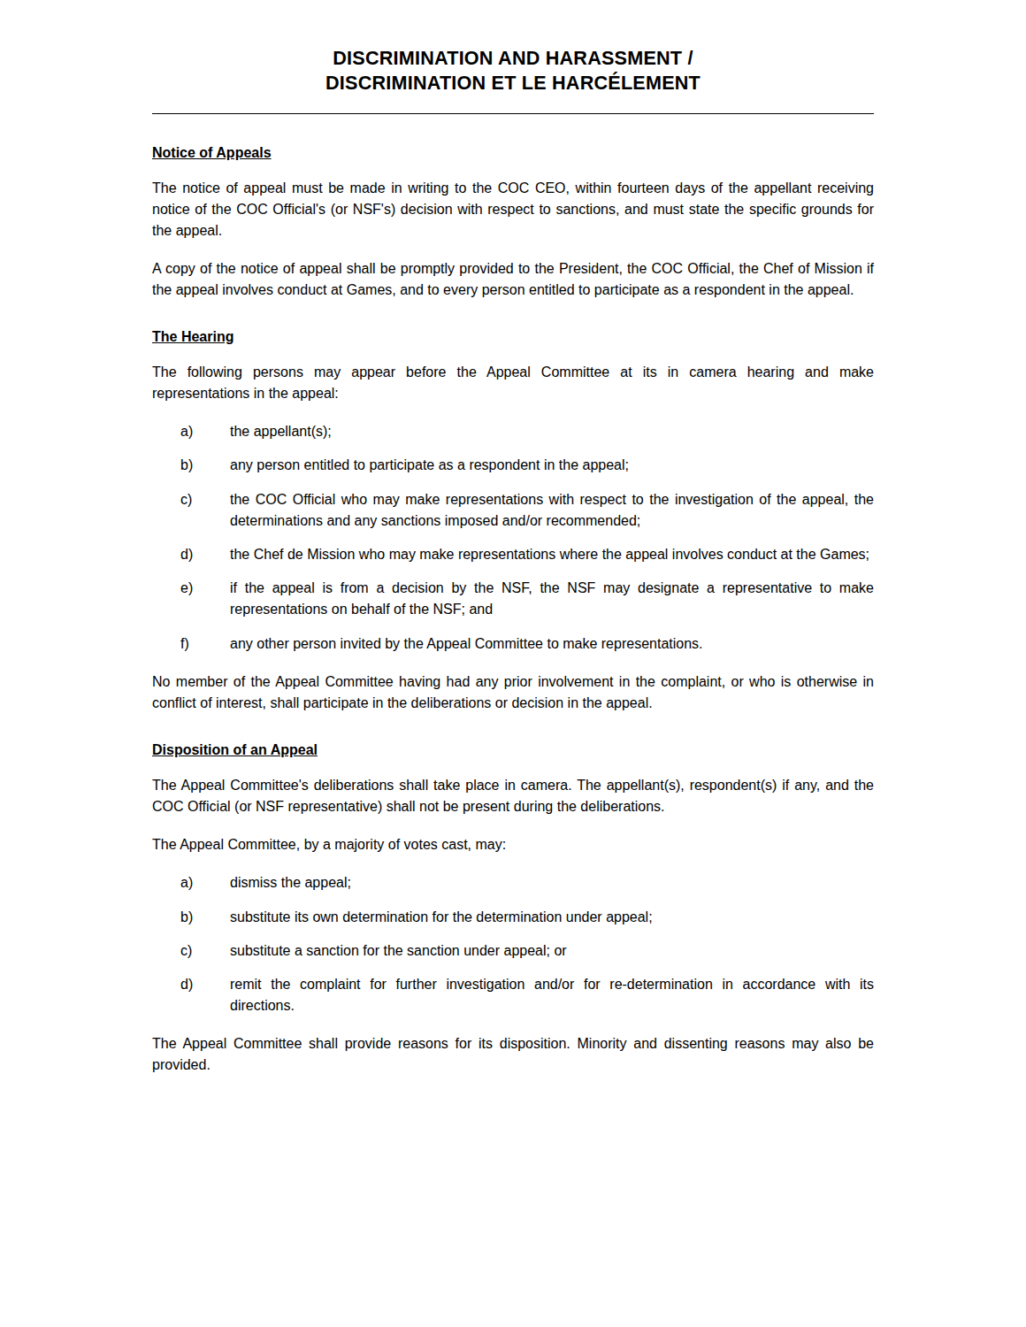DISCRIMINATION AND HARASSMENT /
DISCRIMINATION ET LE HARCÉLEMENT
Notice of Appeals
The notice of appeal must be made in writing to the COC CEO, within fourteen days of the appellant receiving notice of the COC Official's (or NSF's) decision with respect to sanctions, and must state the specific grounds for the appeal.
A copy of the notice of appeal shall be promptly provided to the President, the COC Official, the Chef of Mission if the appeal involves conduct at Games, and to every person entitled to participate as a respondent in the appeal.
The Hearing
The following persons may appear before the Appeal Committee at its in camera hearing and make representations in the appeal:
a) the appellant(s);
b) any person entitled to participate as a respondent in the appeal;
c) the COC Official who may make representations with respect to the investigation of the appeal, the determinations and any sanctions imposed and/or recommended;
d) the Chef de Mission who may make representations where the appeal involves conduct at the Games;
e) if the appeal is from a decision by the NSF, the NSF may designate a representative to make representations on behalf of the NSF; and
f) any other person invited by the Appeal Committee to make representations.
No member of the Appeal Committee having had any prior involvement in the complaint, or who is otherwise in conflict of interest, shall participate in the deliberations or decision in the appeal.
Disposition of an Appeal
The Appeal Committee's deliberations shall take place in camera. The appellant(s), respondent(s) if any, and the COC Official (or NSF representative) shall not be present during the deliberations.
The Appeal Committee, by a majority of votes cast, may:
a) dismiss the appeal;
b) substitute its own determination for the determination under appeal;
c) substitute a sanction for the sanction under appeal; or
d) remit the complaint for further investigation and/or for re-determination in accordance with its directions.
The Appeal Committee shall provide reasons for its disposition. Minority and dissenting reasons may also be provided.